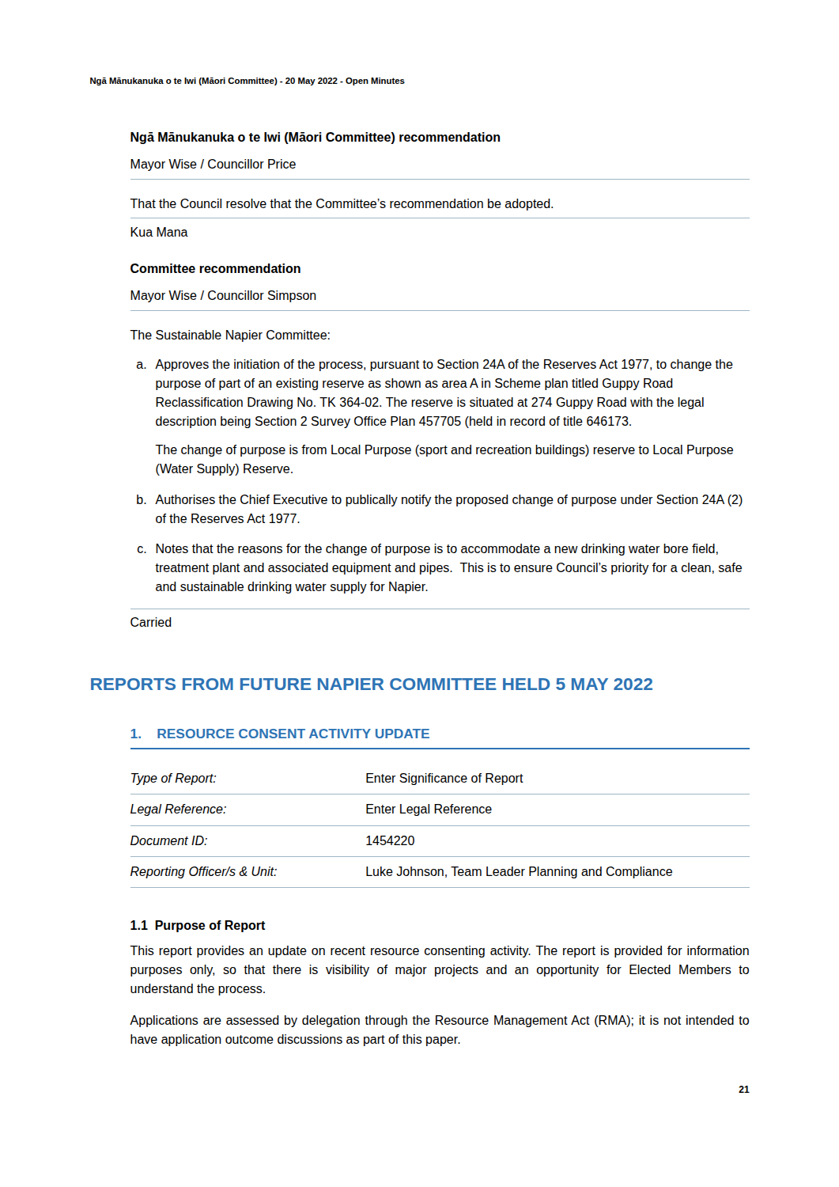Ngā Mānukanuka o te Iwi (Māori Committee) - 20 May 2022 - Open Minutes
Ngā Mānukanuka o te Iwi (Māori Committee) recommendation
Mayor Wise / Councillor Price
That the Council resolve that the Committee’s recommendation be adopted.
Kua Mana
Committee recommendation
Mayor Wise / Councillor Simpson
The Sustainable Napier Committee:
Approves the initiation of the process, pursuant to Section 24A of the Reserves Act 1977, to change the purpose of part of an existing reserve as shown as area A in Scheme plan titled Guppy Road Reclassification Drawing No. TK 364-02. The reserve is situated at 274 Guppy Road with the legal description being Section 2 Survey Office Plan 457705 (held in record of title 646173.
The change of purpose is from Local Purpose (sport and recreation buildings) reserve to Local Purpose (Water Supply) Reserve.
Authorises the Chief Executive to publically notify the proposed change of purpose under Section 24A (2) of the Reserves Act 1977.
Notes that the reasons for the change of purpose is to accommodate a new drinking water bore field, treatment plant and associated equipment and pipes. This is to ensure Council’s priority for a clean, safe and sustainable drinking water supply for Napier.
Carried
REPORTS FROM FUTURE NAPIER COMMITTEE HELD 5 MAY 2022
1. RESOURCE CONSENT ACTIVITY UPDATE
| Type of Report: | Enter Significance of Report |
| Legal Reference: | Enter Legal Reference |
| Document ID: | 1454220 |
| Reporting Officer/s & Unit: | Luke Johnson, Team Leader Planning and Compliance |
1.1 Purpose of Report
This report provides an update on recent resource consenting activity. The report is provided for information purposes only, so that there is visibility of major projects and an opportunity for Elected Members to understand the process.
Applications are assessed by delegation through the Resource Management Act (RMA); it is not intended to have application outcome discussions as part of this paper.
21